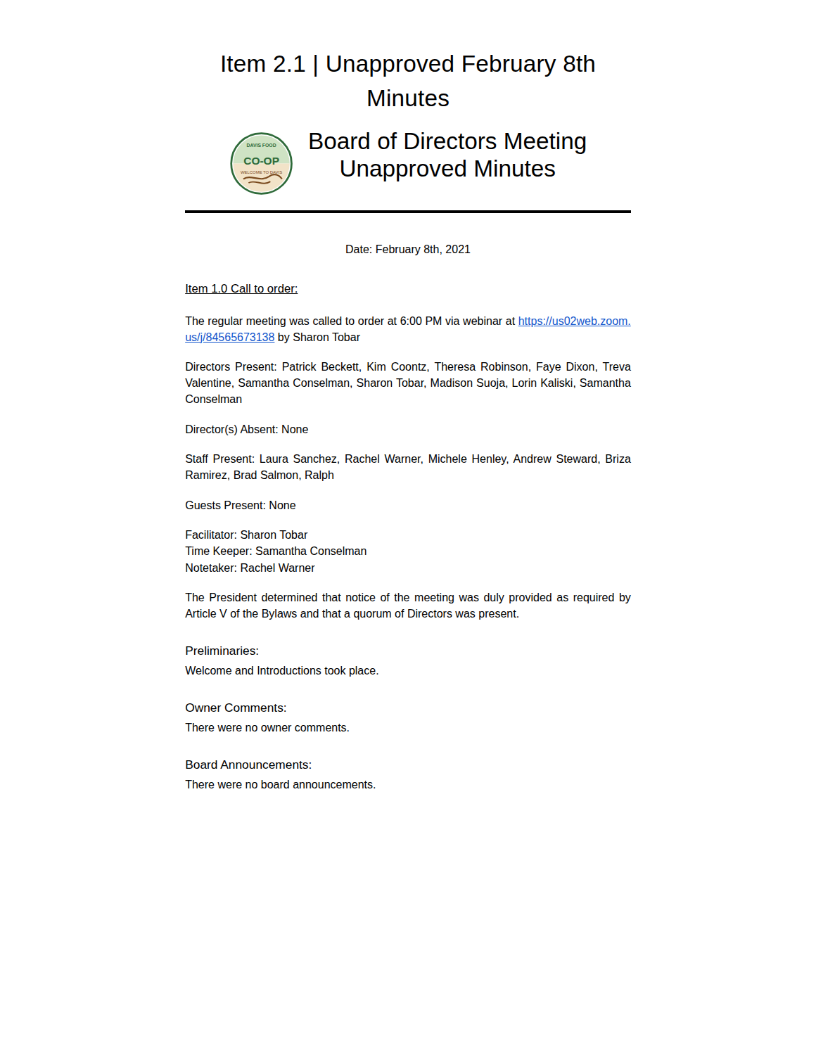Item 2.1 | Unapproved February 8th Minutes
DAVIS FOOD CO-OP WELCOME TO DAVIS
Board of Directors Meeting
Unapproved Minutes
Date: February 8th, 2021
Item 1.0 Call to order:
The regular meeting was called to order at 6:00 PM via webinar at https://us02web.zoom.us/j/84565673138 by Sharon Tobar
Directors Present: Patrick Beckett, Kim Coontz, Theresa Robinson, Faye Dixon, Treva Valentine, Samantha Conselman, Sharon Tobar, Madison Suoja, Lorin Kaliski, Samantha Conselman
Director(s) Absent: None
Staff Present: Laura Sanchez, Rachel Warner, Michele Henley, Andrew Steward, Briza Ramirez, Brad Salmon, Ralph
Guests Present: None
Facilitator: Sharon Tobar
Time Keeper: Samantha Conselman
Notetaker: Rachel Warner
The President determined that notice of the meeting was duly provided as required by Article V of the Bylaws and that a quorum of Directors was present.
Preliminaries:
Welcome and Introductions took place.
Owner Comments:
There were no owner comments.
Board Announcements:
There were no board announcements.